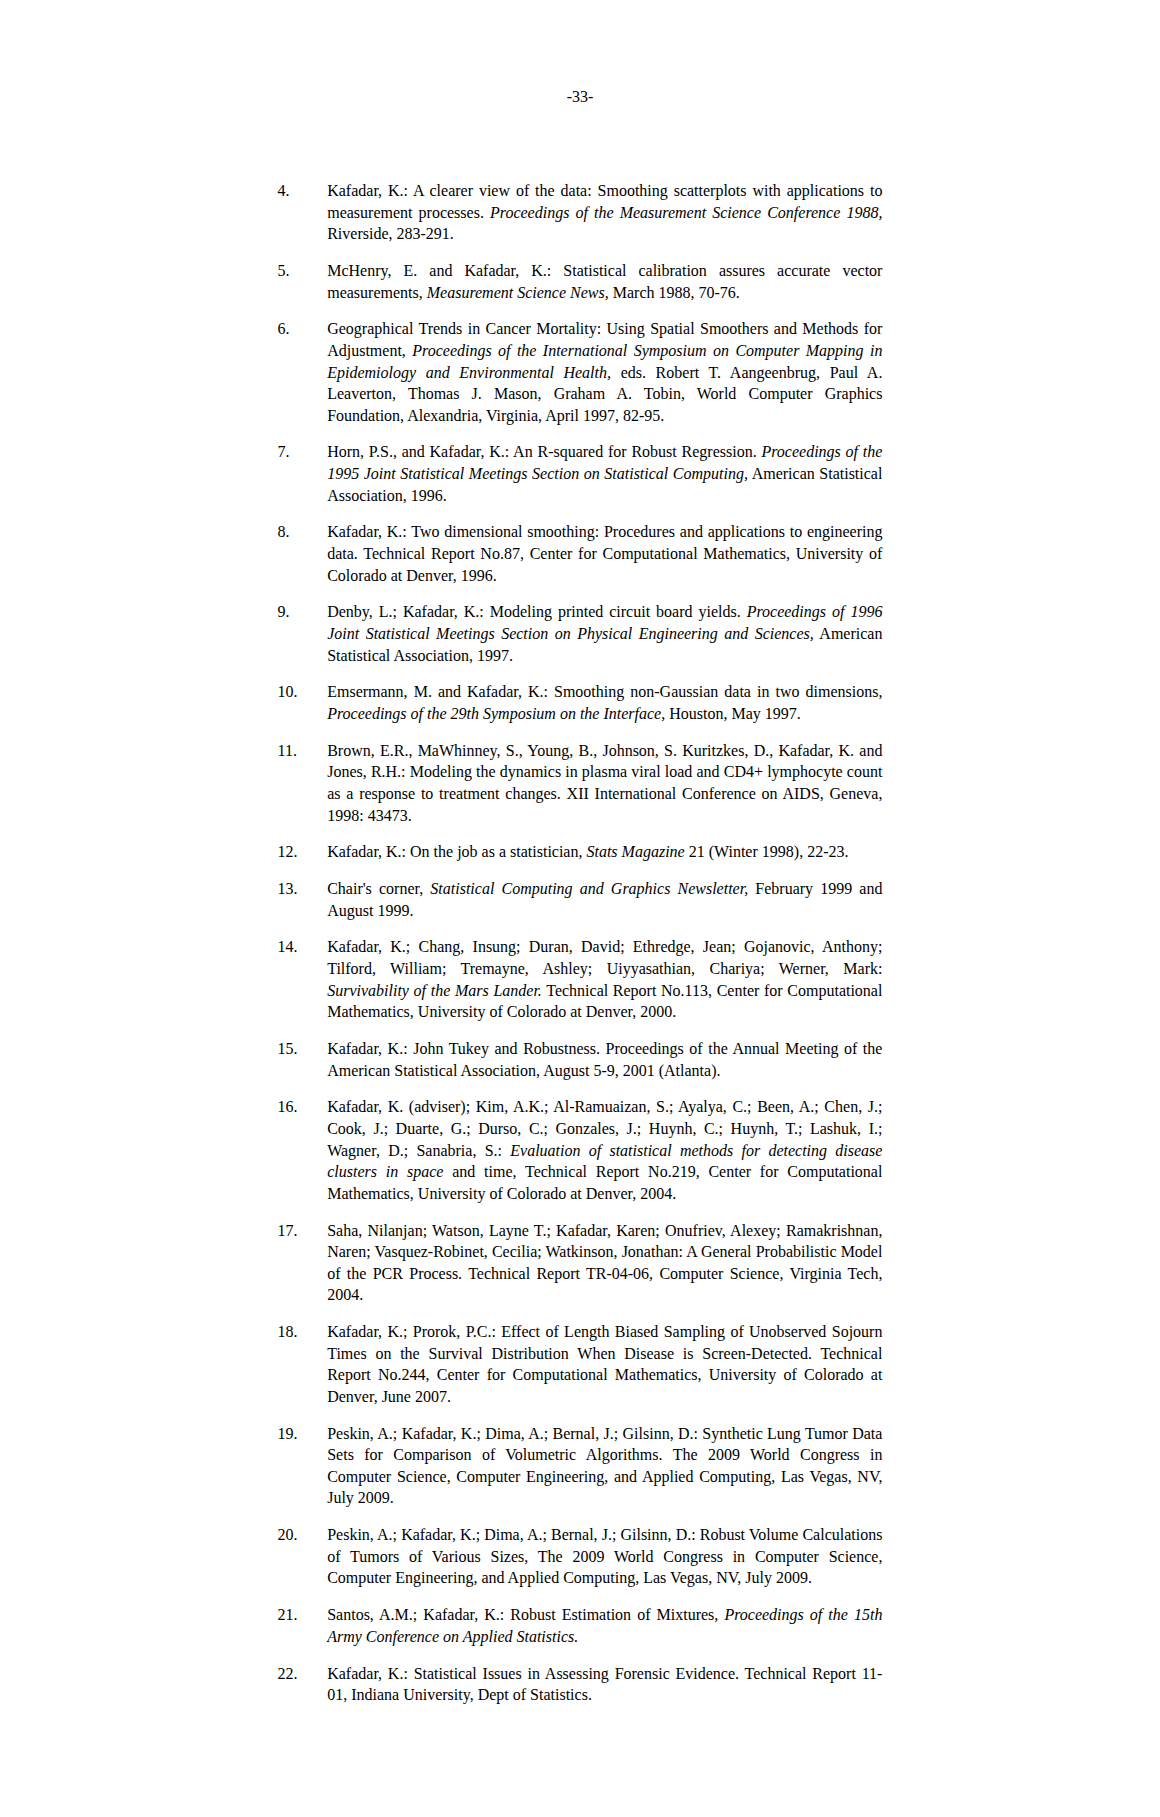-33-
4. Kafadar, K.: A clearer view of the data: Smoothing scatterplots with applications to measurement processes. Proceedings of the Measurement Science Conference 1988, Riverside, 283-291.
5. McHenry, E. and Kafadar, K.: Statistical calibration assures accurate vector measurements, Measurement Science News, March 1988, 70-76.
6. Geographical Trends in Cancer Mortality: Using Spatial Smoothers and Methods for Adjustment, Proceedings of the International Symposium on Computer Mapping in Epidemiology and Environmental Health, eds. Robert T. Aangeenbrug, Paul A. Leaverton, Thomas J. Mason, Graham A. Tobin, World Computer Graphics Foundation, Alexandria, Virginia, April 1997, 82-95.
7. Horn, P.S., and Kafadar, K.: An R-squared for Robust Regression. Proceedings of the 1995 Joint Statistical Meetings Section on Statistical Computing, American Statistical Association, 1996.
8. Kafadar, K.: Two dimensional smoothing: Procedures and applications to engineering data. Technical Report No.87, Center for Computational Mathematics, University of Colorado at Denver, 1996.
9. Denby, L.; Kafadar, K.: Modeling printed circuit board yields. Proceedings of 1996 Joint Statistical Meetings Section on Physical Engineering and Sciences, American Statistical Association, 1997.
10. Emsermann, M. and Kafadar, K.: Smoothing non-Gaussian data in two dimensions, Proceedings of the 29th Symposium on the Interface, Houston, May 1997.
11. Brown, E.R., MaWhinney, S., Young, B., Johnson, S. Kuritzkes, D., Kafadar, K. and Jones, R.H.: Modeling the dynamics in plasma viral load and CD4+ lymphocyte count as a response to treatment changes. XII International Conference on AIDS, Geneva, 1998: 43473.
12. Kafadar, K.: On the job as a statistician, Stats Magazine 21 (Winter 1998), 22-23.
13. Chair's corner, Statistical Computing and Graphics Newsletter, February 1999 and August 1999.
14. Kafadar, K.; Chang, Insung; Duran, David; Ethredge, Jean; Gojanovic, Anthony; Tilford, William; Tremayne, Ashley; Uiyyasathian, Chariya; Werner, Mark: Survivability of the Mars Lander. Technical Report No.113, Center for Computational Mathematics, University of Colorado at Denver, 2000.
15. Kafadar, K.: John Tukey and Robustness. Proceedings of the Annual Meeting of the American Statistical Association, August 5-9, 2001 (Atlanta).
16. Kafadar, K. (adviser); Kim, A.K.; Al-Ramuaizan, S.; Ayalya, C.; Been, A.; Chen, J.; Cook, J.; Duarte, G.; Durso, C.; Gonzales, J.; Huynh, C.; Huynh, T.; Lashuk, I.; Wagner, D.; Sanabria, S.: Evaluation of statistical methods for detecting disease clusters in space and time, Technical Report No.219, Center for Computational Mathematics, University of Colorado at Denver, 2004.
17. Saha, Nilanjan; Watson, Layne T.; Kafadar, Karen; Onufriev, Alexey; Ramakrishnan, Naren; Vasquez-Robinet, Cecilia; Watkinson, Jonathan: A General Probabilistic Model of the PCR Process. Technical Report TR-04-06, Computer Science, Virginia Tech, 2004.
18. Kafadar, K.; Prorok, P.C.: Effect of Length Biased Sampling of Unobserved Sojourn Times on the Survival Distribution When Disease is Screen-Detected. Technical Report No.244, Center for Computational Mathematics, University of Colorado at Denver, June 2007.
19. Peskin, A.; Kafadar, K.; Dima, A.; Bernal, J.; Gilsinn, D.: Synthetic Lung Tumor Data Sets for Comparison of Volumetric Algorithms. The 2009 World Congress in Computer Science, Computer Engineering, and Applied Computing, Las Vegas, NV, July 2009.
20. Peskin, A.; Kafadar, K.; Dima, A.; Bernal, J.; Gilsinn, D.: Robust Volume Calculations of Tumors of Various Sizes, The 2009 World Congress in Computer Science, Computer Engineering, and Applied Computing, Las Vegas, NV, July 2009.
21. Santos, A.M.; Kafadar, K.: Robust Estimation of Mixtures, Proceedings of the 15th Army Conference on Applied Statistics.
22. Kafadar, K.: Statistical Issues in Assessing Forensic Evidence. Technical Report 11-01, Indiana University, Dept of Statistics.